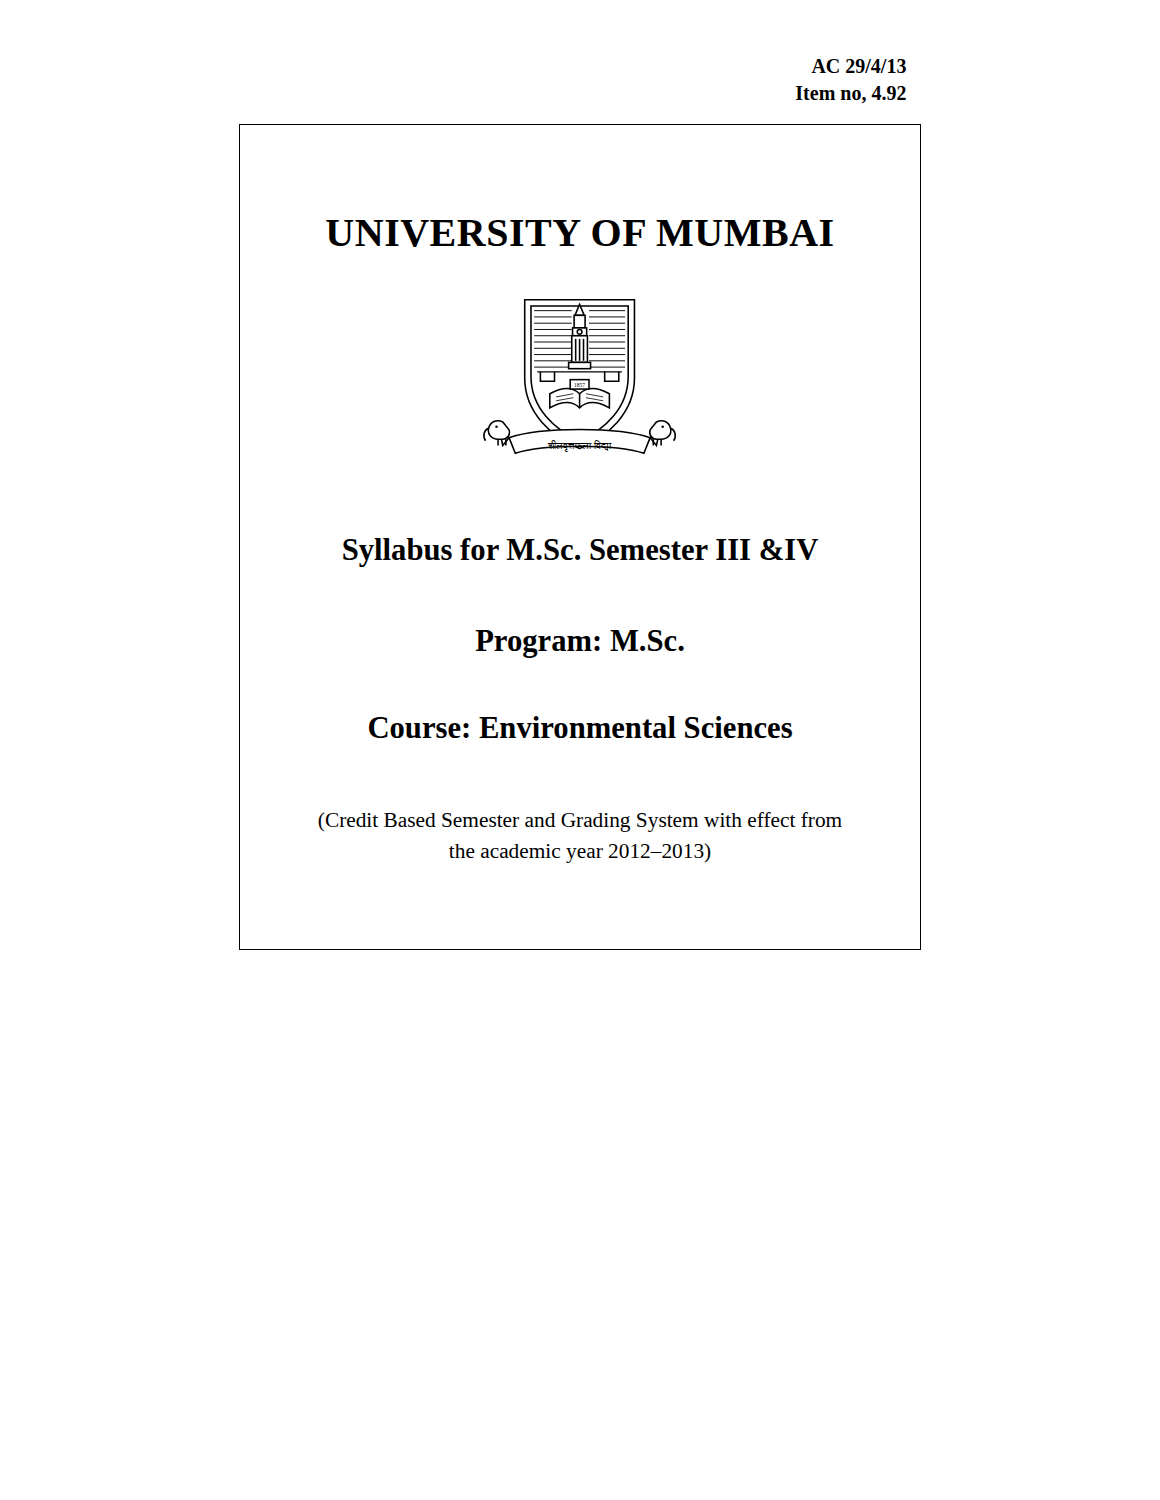AC 29/4/13 Item no, 4.92
UNIVERSITY OF MUMBAI
1857 शीलवृत्तफला विद्या
Syllabus for M.Sc. Semester III &IV
Program: M.Sc.
Course: Environmental Sciences
(Credit Based Semester and Grading System with effect from the academic year 2012–2013)